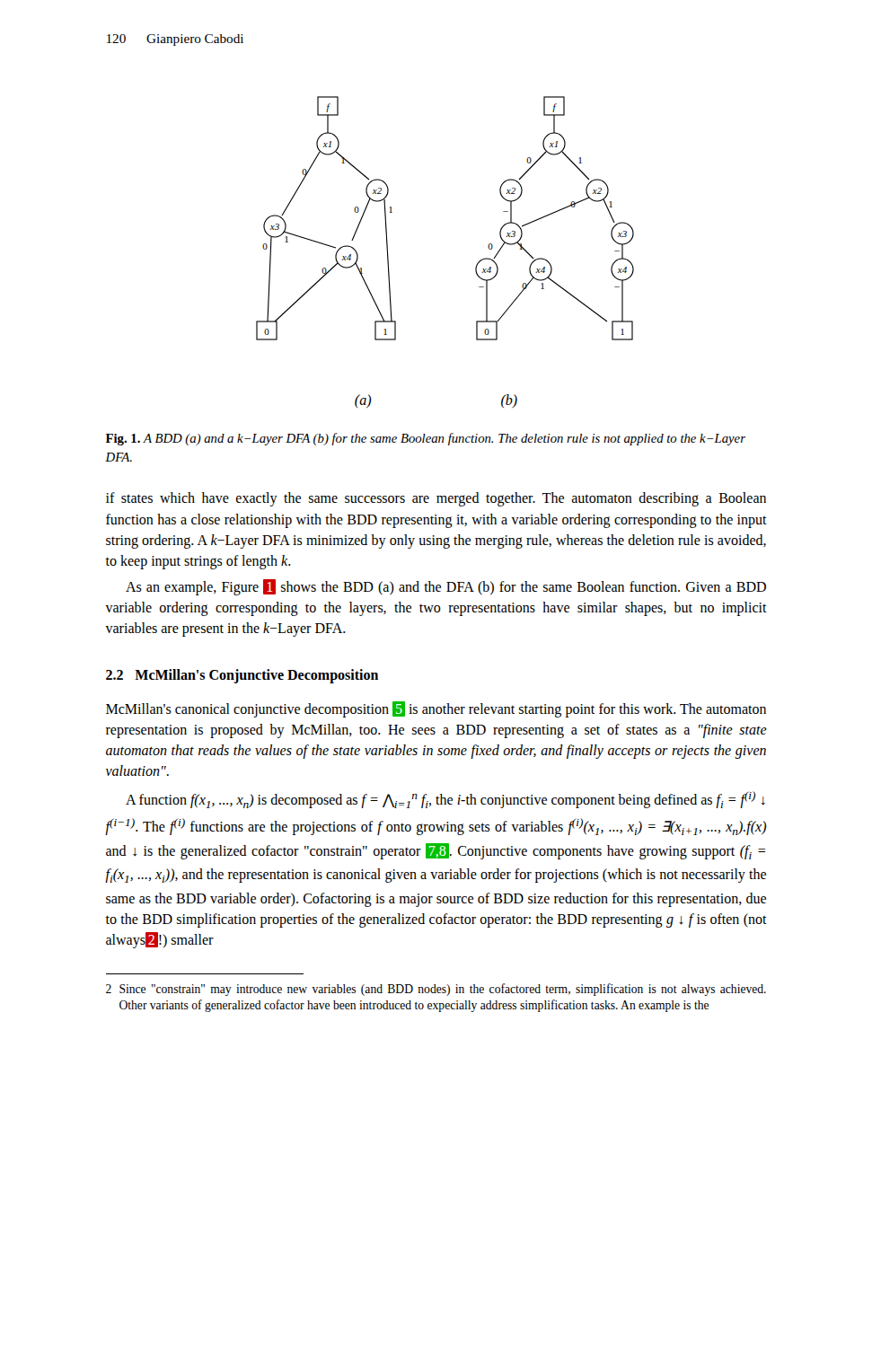120 Gianpiero Cabodi
f x1 0 1 x2 0 1 x3 0 1 x4 0 1 0 1 f x1 0 1 x2 x2 – 0 1 x3 x3 0 1 – x4 x4 x4 – 0 1 – 0 1
(a)(b)
Fig. 1. A BDD (a) and a k−Layer DFA (b) for the same Boolean function. The deletion rule is not applied to the k−Layer DFA.
if states which have exactly the same successors are merged together. The automaton describing a Boolean function has a close relationship with the BDD representing it, with a variable ordering corresponding to the input string ordering. A k−Layer DFA is minimized by only using the merging rule, whereas the deletion rule is avoided, to keep input strings of length k.
As an example, Figure 1 shows the BDD (a) and the DFA (b) for the same Boolean function. Given a BDD variable ordering corresponding to the layers, the two representations have similar shapes, but no implicit variables are present in the k−Layer DFA.
2.2 McMillan's Conjunctive Decomposition
McMillan's canonical conjunctive decomposition 5 is another relevant starting point for this work. The automaton representation is proposed by McMillan, too. He sees a BDD representing a set of states as a "finite state automaton that reads the values of the state variables in some fixed order, and finally accepts or rejects the given valuation".
A function f(x1, ..., xn) is decomposed as f = ⋀i=1n fi, the i-th conjunctive component being defined as fi = f(i) ↓ f(i−1). The f(i) functions are the projections of f onto growing sets of variables f(i)(x1, ..., xi) = ∃(xi+1, ..., xn).f(x) and ↓ is the generalized cofactor "constrain" operator 7,8. Conjunctive components have growing support (fi = fi(x1, ..., xi)), and the representation is canonical given a variable order for projections (which is not necessarily the same as the BDD variable order). Cofactoring is a major source of BDD size reduction for this representation, due to the BDD simplification properties of the generalized cofactor operator: the BDD representing g ↓ f is often (not always2!) smaller
2 Since "constrain" may introduce new variables (and BDD nodes) in the cofactored term, simplification is not always achieved. Other variants of generalized cofactor have been introduced to expecially address simplification tasks. An example is the